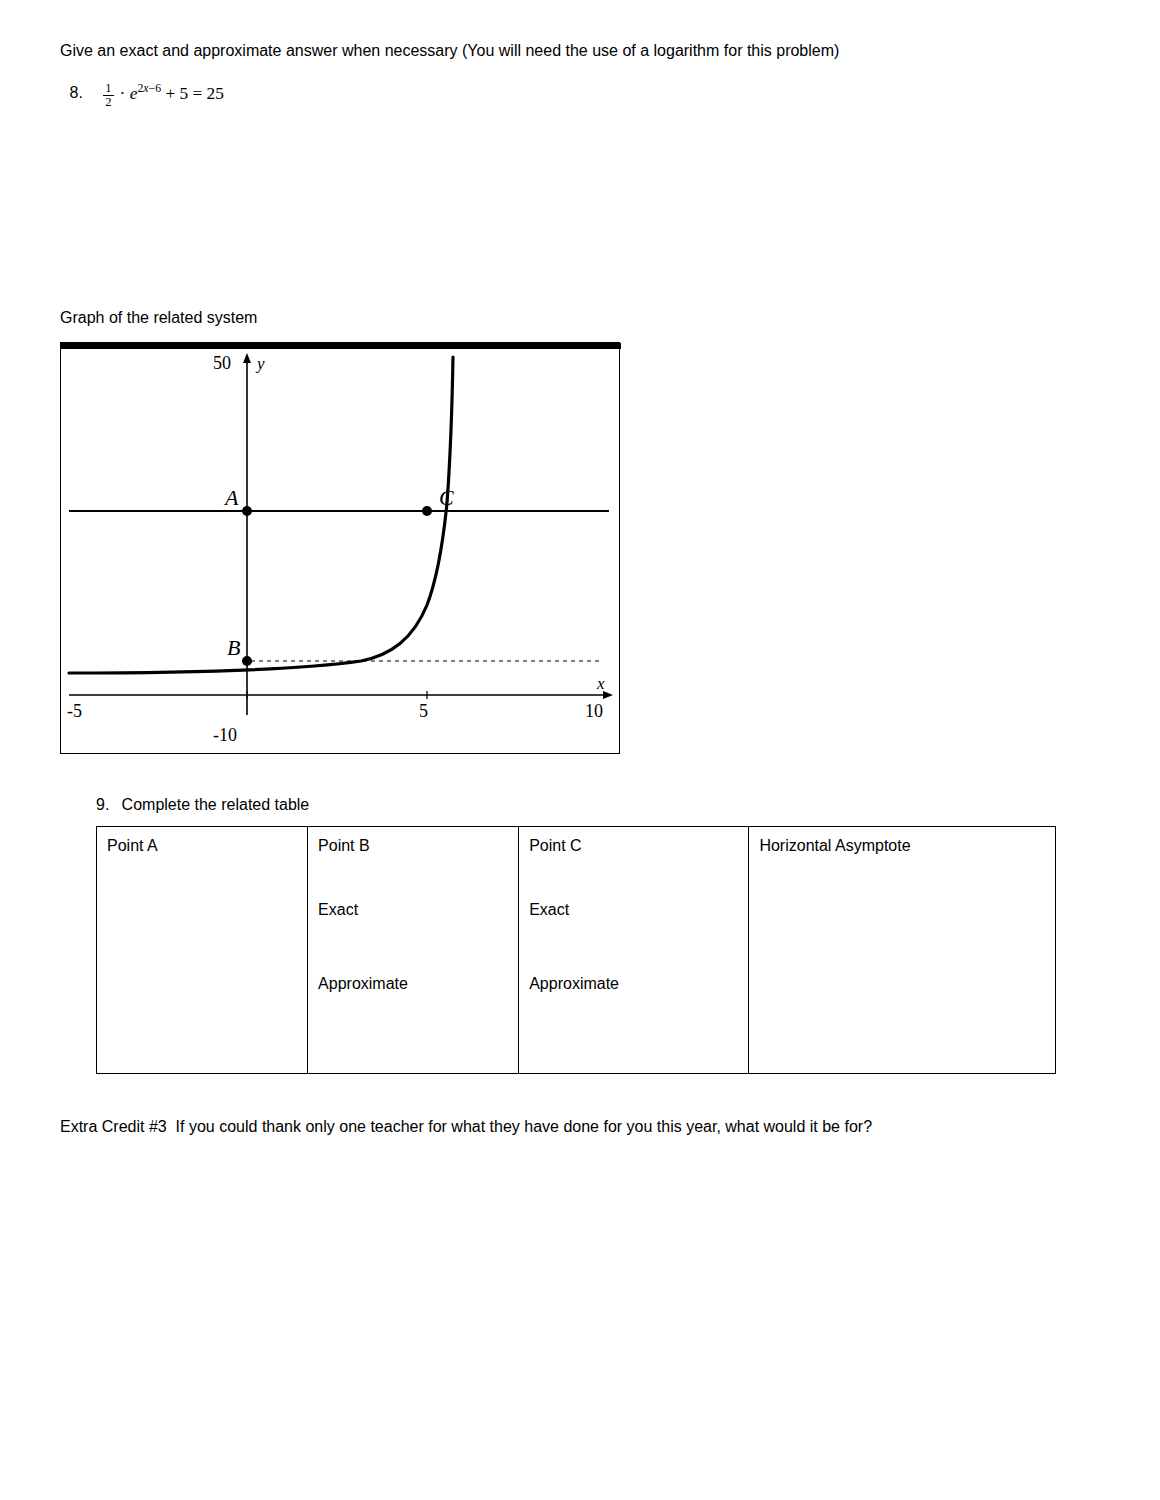Give an exact and approximate answer when necessary (You will need the use of a logarithm for this problem)
8. 12 · e2x−6 + 5 = 25
Graph of the related system
A B C 50 y -10 -5 5 10 x
9. Complete the related table
| Point A | Point B Exact Approximate | Point C Exact Approximate | Horizontal Asymptote |
Extra Credit #3 If you could thank only one teacher for what they have done for you this year, what would it be for?